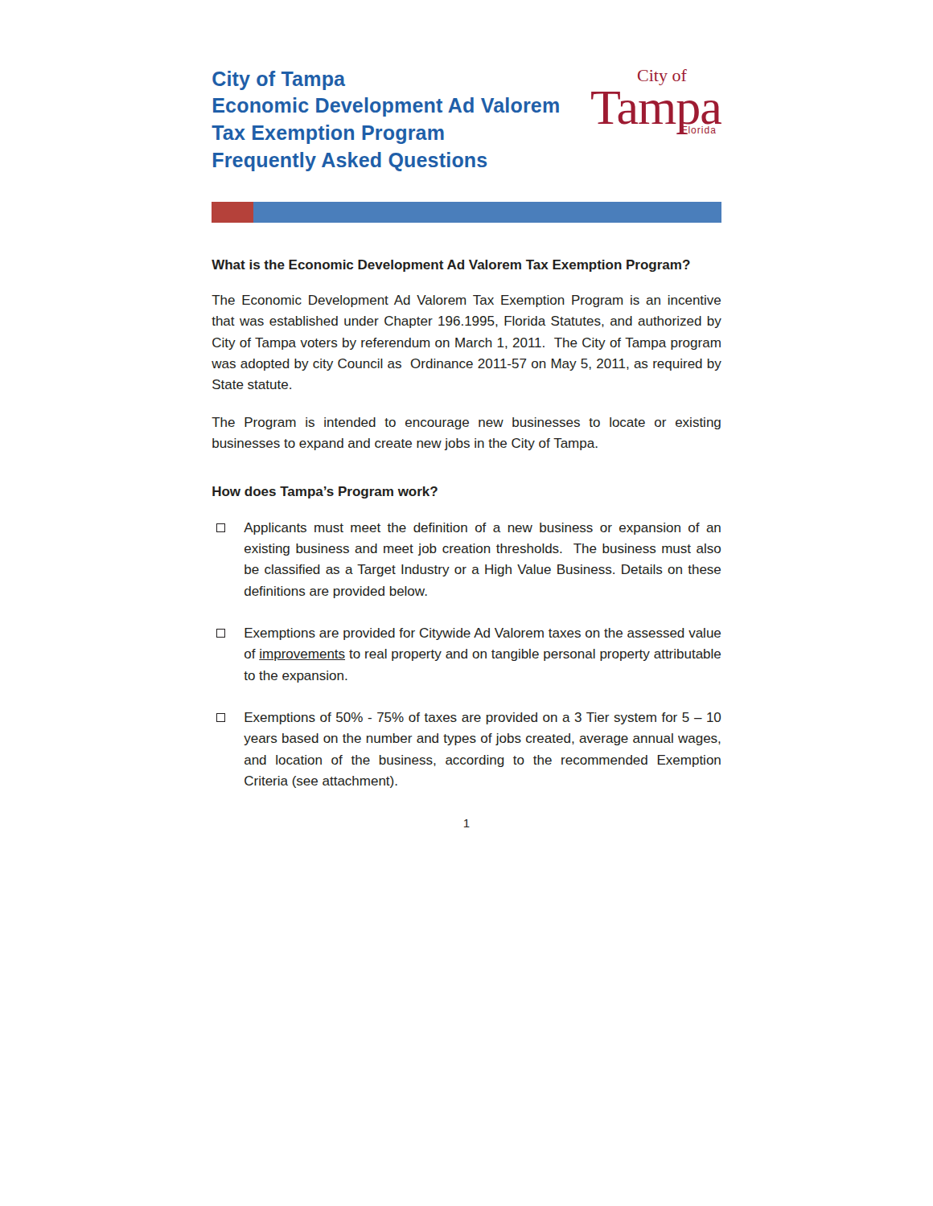City of Tampa Economic Development Ad Valorem Tax Exemption Program Frequently Asked Questions
City of Tampa Florida
What is the Economic Development Ad Valorem Tax Exemption Program?
The Economic Development Ad Valorem Tax Exemption Program is an incentive that was established under Chapter 196.1995, Florida Statutes, and authorized by City of Tampa voters by referendum on March 1, 2011. The City of Tampa program was adopted by city Council as Ordinance 2011-57 on May 5, 2011, as required by State statute.
The Program is intended to encourage new businesses to locate or existing businesses to expand and create new jobs in the City of Tampa.
How does Tampa’s Program work?
Applicants must meet the definition of a new business or expansion of an existing business and meet job creation thresholds. The business must also be classified as a Target Industry or a High Value Business. Details on these definitions are provided below.
Exemptions are provided for Citywide Ad Valorem taxes on the assessed value of improvements to real property and on tangible personal property attributable to the expansion.
Exemptions of 50% - 75% of taxes are provided on a 3 Tier system for 5 – 10 years based on the number and types of jobs created, average annual wages, and location of the business, according to the recommended Exemption Criteria (see attachment).
1